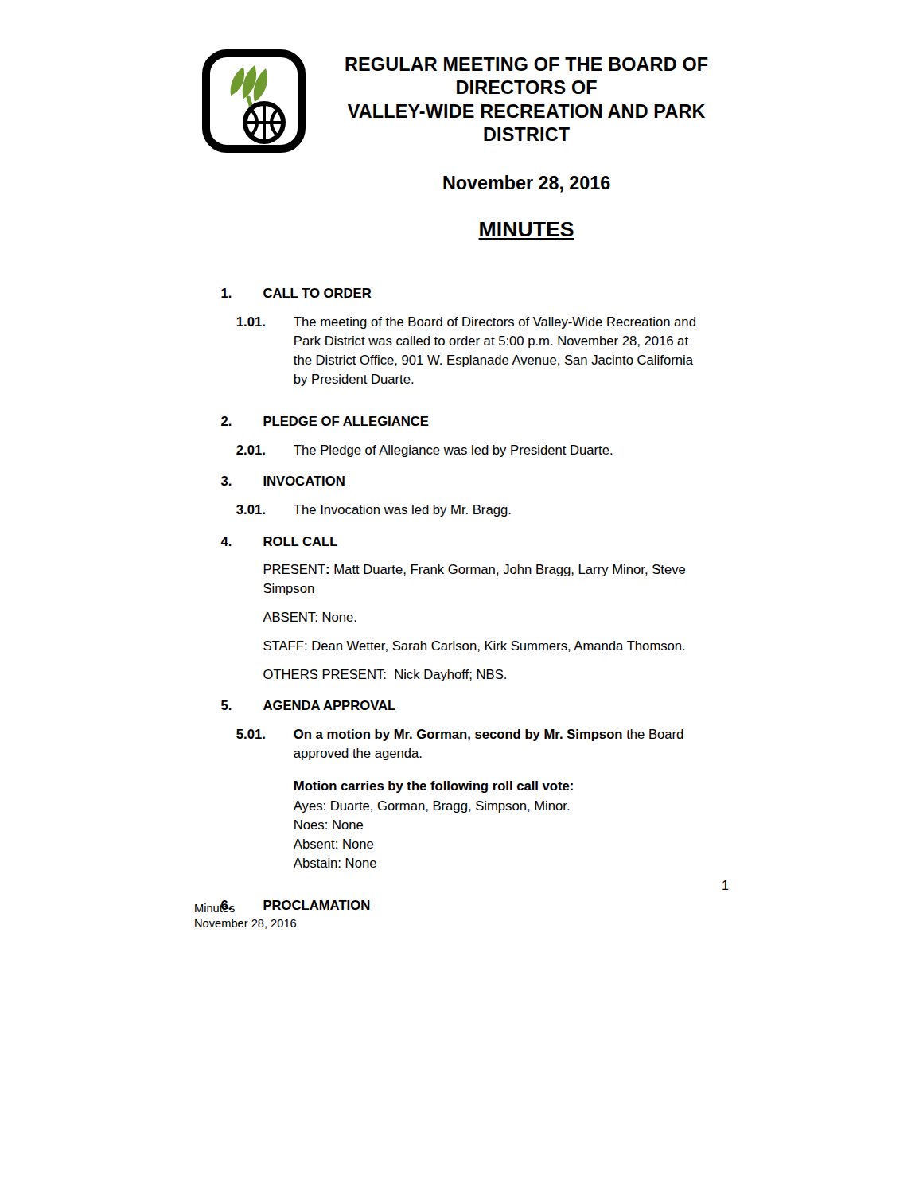REGULAR MEETING OF THE BOARD OF DIRECTORS OF
VALLEY-WIDE RECREATION AND PARK DISTRICT
November 28, 2016
MINUTES
1. Call to Order
1.01. The meeting of the Board of Directors of Valley-Wide Recreation and Park District was called to order at 5:00 p.m. November 28, 2016 at the District Office, 901 W. Esplanade Avenue, San Jacinto California by President Duarte.
2. Pledge of Allegiance
2.01. The Pledge of Allegiance was led by President Duarte.
3. Invocation
3.01. The Invocation was led by Mr. Bragg.
4. Roll Call
PRESENT: Matt Duarte, Frank Gorman, John Bragg, Larry Minor, Steve Simpson
ABSENT: None.
STAFF: Dean Wetter, Sarah Carlson, Kirk Summers, Amanda Thomson.
OTHERS PRESENT: Nick Dayhoff; NBS.
5. Agenda Approval
5.01. On a motion by Mr. Gorman, second by Mr. Simpson the Board approved the agenda.
Motion carries by the following roll call vote:
Ayes: Duarte, Gorman, Bragg, Simpson, Minor.
Noes: None
Absent: None
Abstain: None
6. Proclamation
1
Minutes
November 28, 2016